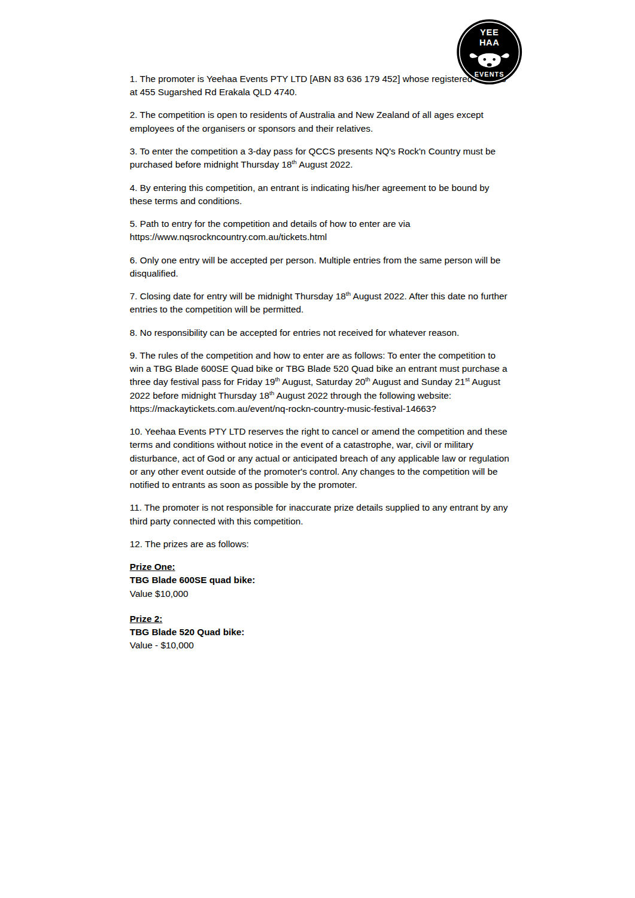YEE HAA EVENTS
1. The promoter is Yeehaa Events PTY LTD [ABN 83 636 179 452] whose registered office is at 455 Sugarshed Rd Erakala QLD 4740.
2. The competition is open to residents of Australia and New Zealand of all ages except employees of the organisers or sponsors and their relatives.
3. To enter the competition a 3-day pass for QCCS presents NQ's Rock'n Country must be purchased before midnight Thursday 18th August 2022.
4. By entering this competition, an entrant is indicating his/her agreement to be bound by these terms and conditions.
5. Path to entry for the competition and details of how to enter are via https://www.nqsrockncountry.com.au/tickets.html
6. Only one entry will be accepted per person. Multiple entries from the same person will be disqualified.
7. Closing date for entry will be midnight Thursday 18th August 2022. After this date no further entries to the competition will be permitted.
8. No responsibility can be accepted for entries not received for whatever reason.
9. The rules of the competition and how to enter are as follows: To enter the competition to win a TBG Blade 600SE Quad bike or TBG Blade 520 Quad bike an entrant must purchase a three day festival pass for Friday 19th August, Saturday 20th August and Sunday 21st August 2022 before midnight Thursday 18th August 2022 through the following website: https://mackaytickets.com.au/event/nq-rockn-country-music-festival-14663?
10. Yeehaa Events PTY LTD reserves the right to cancel or amend the competition and these terms and conditions without notice in the event of a catastrophe, war, civil or military disturbance, act of God or any actual or anticipated breach of any applicable law or regulation or any other event outside of the promoter's control. Any changes to the competition will be notified to entrants as soon as possible by the promoter.
11. The promoter is not responsible for inaccurate prize details supplied to any entrant by any third party connected with this competition.
12. The prizes are as follows:
Prize One:
TBG Blade 600SE quad bike:
Value $10,000
Prize 2:
TBG Blade 520 Quad bike:
Value - $10,000